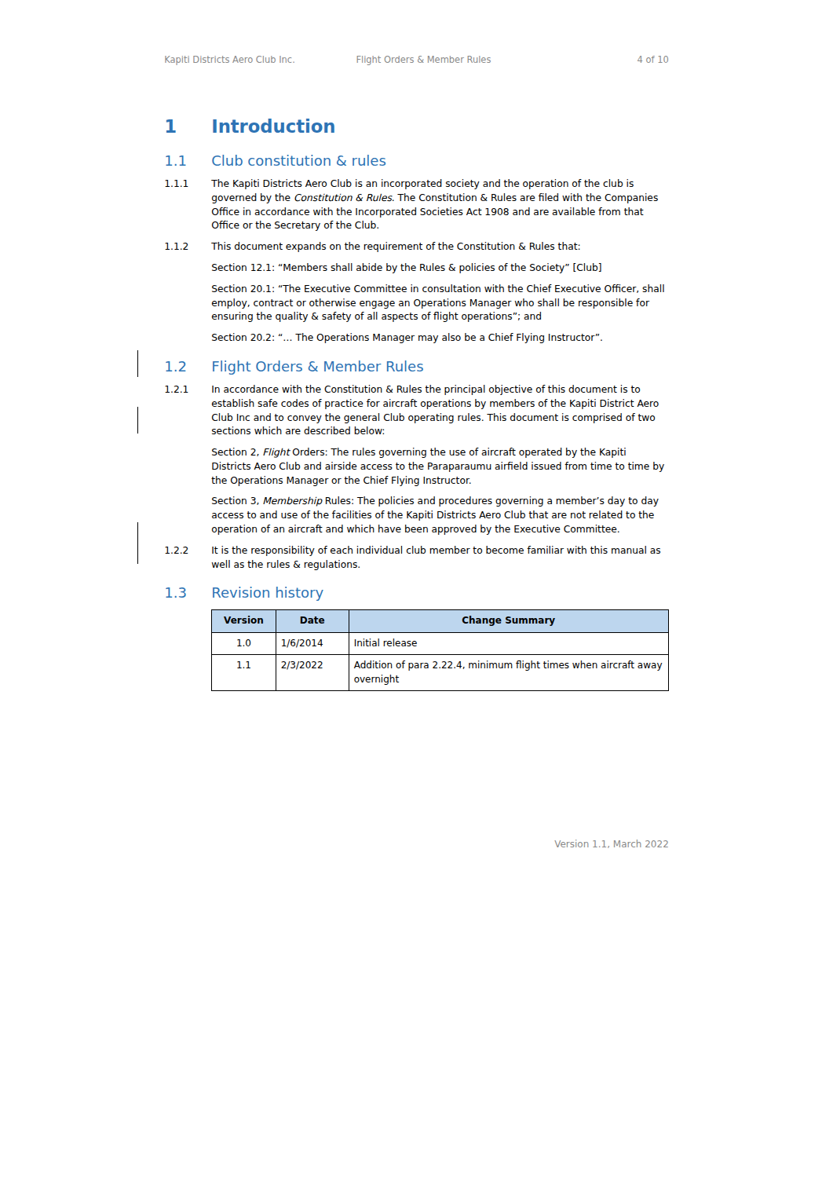Kapiti Districts Aero Club Inc. Flight Orders & Member Rules 4 of 10
1 Introduction
1.1 Club constitution & rules
1.1.1
The Kapiti Districts Aero Club is an incorporated society and the operation of the club is governed by the Constitution & Rules. The Constitution & Rules are filed with the Companies Office in accordance with the Incorporated Societies Act 1908 and are available from that Office or the Secretary of the Club.
1.1.2
This document expands on the requirement of the Constitution & Rules that:
Section 12.1: “Members shall abide by the Rules & policies of the Society” [Club]
Section 20.1: “The Executive Committee in consultation with the Chief Executive Officer, shall employ, contract or otherwise engage an Operations Manager who shall be responsible for ensuring the quality & safety of all aspects of flight operations”; and
Section 20.2: “… The Operations Manager may also be a Chief Flying Instructor”.
1.2 Flight Orders & Member Rules
1.2.1
In accordance with the Constitution & Rules the principal objective of this document is to establish safe codes of practice for aircraft operations by members of the Kapiti District Aero Club Inc and to convey the general Club operating rules. This document is comprised of two sections which are described below:
Section 2, Flight Orders: The rules governing the use of aircraft operated by the Kapiti Districts Aero Club and airside access to the Paraparaumu airfield issued from time to time by the Operations Manager or the Chief Flying Instructor.
Section 3, Membership Rules: The policies and procedures governing a member’s day to day access to and use of the facilities of the Kapiti Districts Aero Club that are not related to the operation of an aircraft and which have been approved by the Executive Committee.
1.2.2
It is the responsibility of each individual club member to become familiar with this manual as well as the rules & regulations.
1.3 Revision history
| Version | Date | Change Summary |
| --- | --- | --- |
| 1.0 | 1/6/2014 | Initial release |
| 1.1 | 2/3/2022 | Addition of para 2.22.4, minimum flight times when aircraft away overnight |
Version 1.1, March 2022